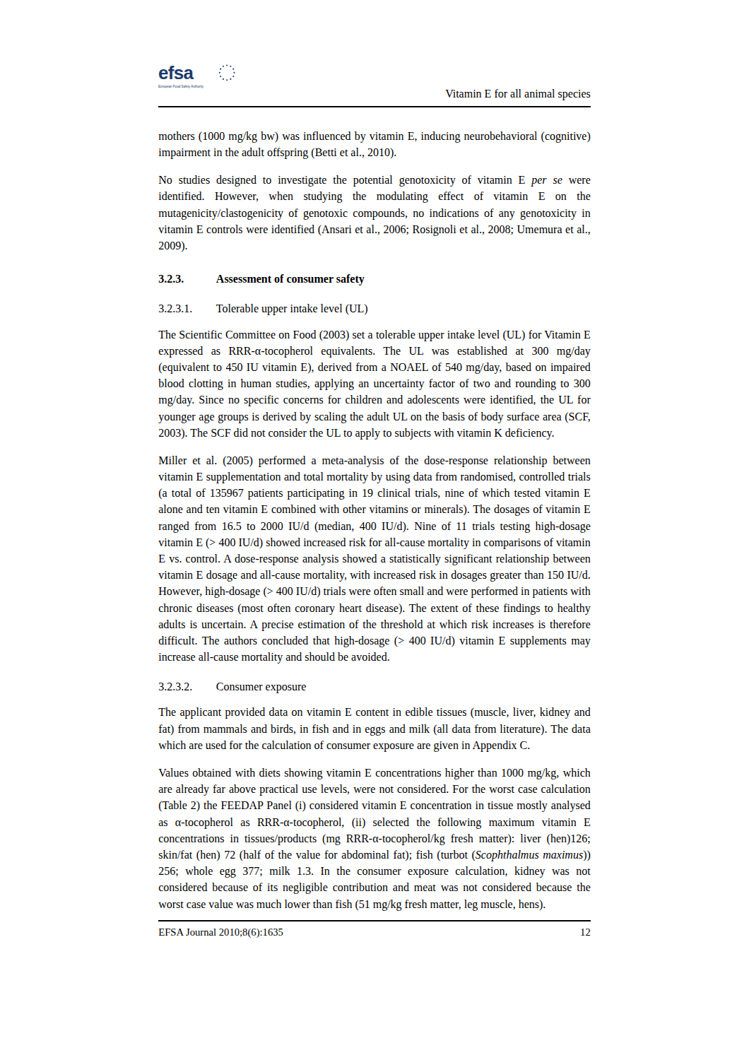efsa European Food Safety Authority
Vitamin E for all animal species
mothers (1000 mg/kg bw) was influenced by vitamin E, inducing neurobehavioral (cognitive) impairment in the adult offspring (Betti et al., 2010).
No studies designed to investigate the potential genotoxicity of vitamin E per se were identified. However, when studying the modulating effect of vitamin E on the mutagenicity/clastogenicity of genotoxic compounds, no indications of any genotoxicity in vitamin E controls were identified (Ansari et al., 2006; Rosignoli et al., 2008; Umemura et al., 2009).
3.2.3. Assessment of consumer safety
3.2.3.1. Tolerable upper intake level (UL)
The Scientific Committee on Food (2003) set a tolerable upper intake level (UL) for Vitamin E expressed as RRR-α-tocopherol equivalents. The UL was established at 300 mg/day (equivalent to 450 IU vitamin E), derived from a NOAEL of 540 mg/day, based on impaired blood clotting in human studies, applying an uncertainty factor of two and rounding to 300 mg/day. Since no specific concerns for children and adolescents were identified, the UL for younger age groups is derived by scaling the adult UL on the basis of body surface area (SCF, 2003). The SCF did not consider the UL to apply to subjects with vitamin K deficiency.
Miller et al. (2005) performed a meta-analysis of the dose-response relationship between vitamin E supplementation and total mortality by using data from randomised, controlled trials (a total of 135967 patients participating in 19 clinical trials, nine of which tested vitamin E alone and ten vitamin E combined with other vitamins or minerals). The dosages of vitamin E ranged from 16.5 to 2000 IU/d (median, 400 IU/d). Nine of 11 trials testing high-dosage vitamin E (> 400 IU/d) showed increased risk for all-cause mortality in comparisons of vitamin E vs. control. A dose-response analysis showed a statistically significant relationship between vitamin E dosage and all-cause mortality, with increased risk in dosages greater than 150 IU/d. However, high-dosage (> 400 IU/d) trials were often small and were performed in patients with chronic diseases (most often coronary heart disease). The extent of these findings to healthy adults is uncertain. A precise estimation of the threshold at which risk increases is therefore difficult. The authors concluded that high-dosage (> 400 IU/d) vitamin E supplements may increase all-cause mortality and should be avoided.
3.2.3.2. Consumer exposure
The applicant provided data on vitamin E content in edible tissues (muscle, liver, kidney and fat) from mammals and birds, in fish and in eggs and milk (all data from literature). The data which are used for the calculation of consumer exposure are given in Appendix C.
Values obtained with diets showing vitamin E concentrations higher than 1000 mg/kg, which are already far above practical use levels, were not considered. For the worst case calculation (Table 2) the FEEDAP Panel (i) considered vitamin E concentration in tissue mostly analysed as α-tocopherol as RRR-α-tocopherol, (ii) selected the following maximum vitamin E concentrations in tissues/products (mg RRR-α-tocopherol/kg fresh matter): liver (hen)126; skin/fat (hen) 72 (half of the value for abdominal fat); fish (turbot (Scophthalmus maximus)) 256; whole egg 377; milk 1.3. In the consumer exposure calculation, kidney was not considered because of its negligible contribution and meat was not considered because the worst case value was much lower than fish (51 mg/kg fresh matter, leg muscle, hens).
EFSA Journal 2010;8(6):1635 12